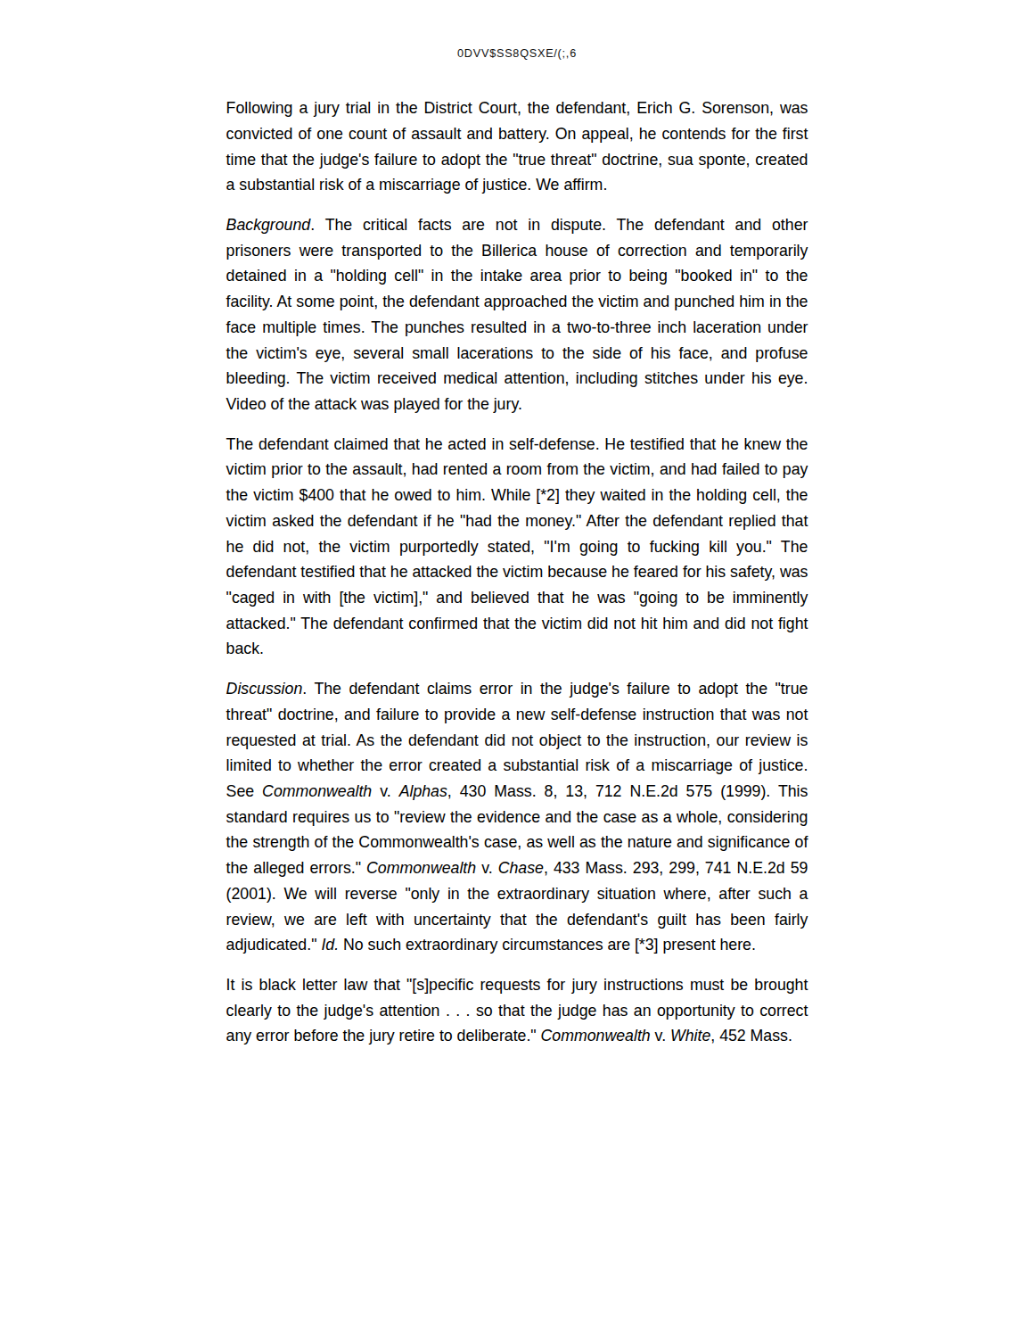0DVV$SS8QSXE/(;,6
Following a jury trial in the District Court, the defendant, Erich G. Sorenson, was convicted of one count of assault and battery. On appeal, he contends for the first time that the judge's failure to adopt the "true threat" doctrine, sua sponte, created a substantial risk of a miscarriage of justice. We affirm.
Background. The critical facts are not in dispute. The defendant and other prisoners were transported to the Billerica house of correction and temporarily detained in a "holding cell" in the intake area prior to being "booked in" to the facility. At some point, the defendant approached the victim and punched him in the face multiple times. The punches resulted in a two-to-three inch laceration under the victim's eye, several small lacerations to the side of his face, and profuse bleeding. The victim received medical attention, including stitches under his eye. Video of the attack was played for the jury.
The defendant claimed that he acted in self-defense. He testified that he knew the victim prior to the assault, had rented a room from the victim, and had failed to pay the victim $400 that he owed to him. While [*2] they waited in the holding cell, the victim asked the defendant if he "had the money." After the defendant replied that he did not, the victim purportedly stated, "I'm going to fucking kill you." The defendant testified that he attacked the victim because he feared for his safety, was "caged in with [the victim]," and believed that he was "going to be imminently attacked." The defendant confirmed that the victim did not hit him and did not fight back.
Discussion. The defendant claims error in the judge's failure to adopt the "true threat" doctrine, and failure to provide a new self-defense instruction that was not requested at trial. As the defendant did not object to the instruction, our review is limited to whether the error created a substantial risk of a miscarriage of justice. See Commonwealth v. Alphas, 430 Mass. 8, 13, 712 N.E.2d 575 (1999). This standard requires us to "review the evidence and the case as a whole, considering the strength of the Commonwealth's case, as well as the nature and significance of the alleged errors." Commonwealth v. Chase, 433 Mass. 293, 299, 741 N.E.2d 59 (2001). We will reverse "only in the extraordinary situation where, after such a review, we are left with uncertainty that the defendant's guilt has been fairly adjudicated." Id. No such extraordinary circumstances are [*3] present here.
It is black letter law that "[s]pecific requests for jury instructions must be brought clearly to the judge's attention . . . so that the judge has an opportunity to correct any error before the jury retire to deliberate." Commonwealth v. White, 452 Mass.